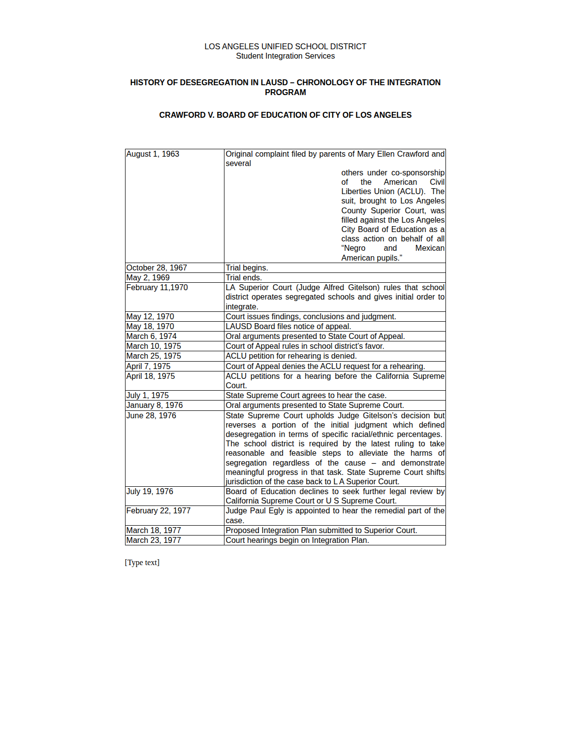LOS ANGELES UNIFIED SCHOOL DISTRICT Student Integration Services
HISTORY OF DESEGREGATION IN LAUSD – CHRONOLOGY OF THE INTEGRATION PROGRAM
CRAWFORD V. BOARD OF EDUCATION OF CITY OF LOS ANGELES
| August 1, 1963 | Original complaint filed by parents of Mary Ellen Crawford and several others under co-sponsorship of the American Civil Liberties Union (ACLU). The suit, brought to Los Angeles County Superior Court, was filled against the Los Angeles City Board of Education as a class action on behalf of all “Negro and Mexican American pupils.” |
| October 28, 1967 | Trial begins. |
| May 2, 1969 | Trial ends. |
| February 11,1970 | LA Superior Court (Judge Alfred Gitelson) rules that school district operates segregated schools and gives initial order to integrate. |
| May 12, 1970 | Court issues findings, conclusions and judgment. |
| May 18, 1970 | LAUSD Board files notice of appeal. |
| March 6, 1974 | Oral arguments presented to State Court of Appeal. |
| March 10, 1975 | Court of Appeal rules in school district’s favor. |
| March 25, 1975 | ACLU petition for rehearing is denied. |
| April 7, 1975 | Court of Appeal denies the ACLU request for a rehearing. |
| April 18, 1975 | ACLU petitions for a hearing before the California Supreme Court. |
| July 1, 1975 | State Supreme Court agrees to hear the case. |
| January 8, 1976 | Oral arguments presented to State Supreme Court. |
| June 28, 1976 | State Supreme Court upholds Judge Gitelson’s decision but reverses a portion of the initial judgment which defined desegregation in terms of specific racial/ethnic percentages. The school district is required by the latest ruling to take reasonable and feasible steps to alleviate the harms of segregation regardless of the cause – and demonstrate meaningful progress in that task. State Supreme Court shifts jurisdiction of the case back to L A Superior Court. |
| July 19, 1976 | Board of Education declines to seek further legal review by California Supreme Court or U S Supreme Court. |
| February 22, 1977 | Judge Paul Egly is appointed to hear the remedial part of the case. |
| March 18, 1977 | Proposed Integration Plan submitted to Superior Court. |
| March 23, 1977 | Court hearings begin on Integration Plan. |
[Type text]